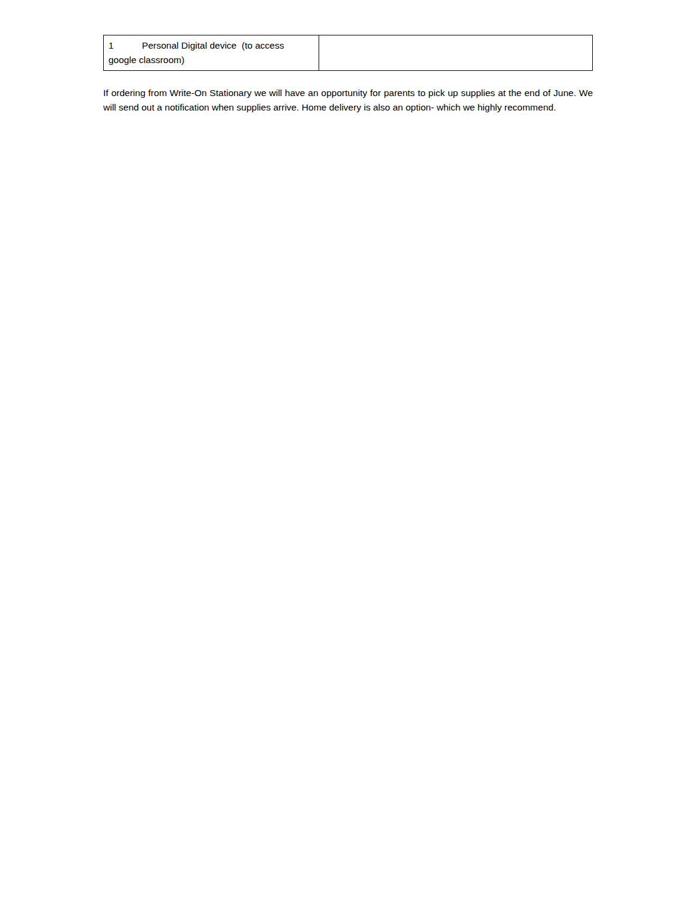| 1 Personal Digital device (to access google classroom) | |
If ordering from Write-On Stationary we will have an opportunity for parents to pick up supplies at the end of June. We will send out a notification when supplies arrive. Home delivery is also an option- which we highly recommend.